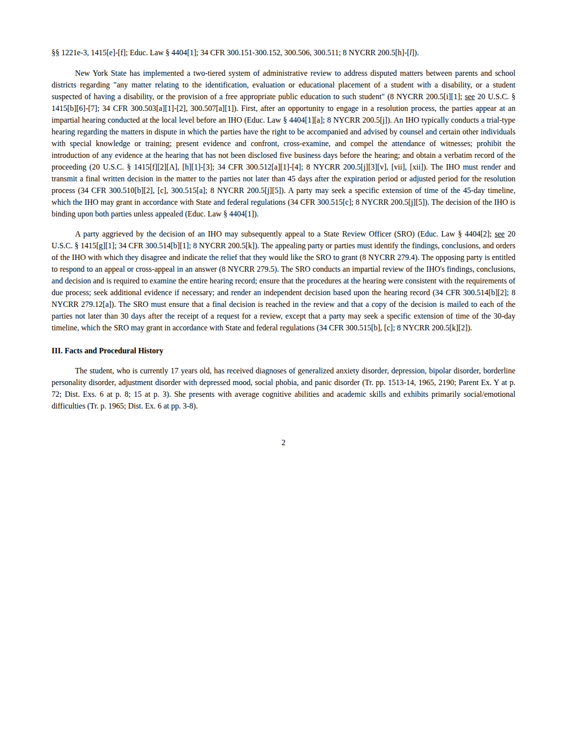§§ 1221e-3, 1415[e]-[f]; Educ. Law § 4404[1]; 34 CFR 300.151-300.152, 300.506, 300.511; 8 NYCRR 200.5[h]-[l]).
New York State has implemented a two-tiered system of administrative review to address disputed matters between parents and school districts regarding "any matter relating to the identification, evaluation or educational placement of a student with a disability, or a student suspected of having a disability, or the provision of a free appropriate public education to such student" (8 NYCRR 200.5[i][1]; see 20 U.S.C. § 1415[b][6]-[7]; 34 CFR 300.503[a][1]-[2], 300.507[a][1]). First, after an opportunity to engage in a resolution process, the parties appear at an impartial hearing conducted at the local level before an IHO (Educ. Law § 4404[1][a]; 8 NYCRR 200.5[j]). An IHO typically conducts a trial-type hearing regarding the matters in dispute in which the parties have the right to be accompanied and advised by counsel and certain other individuals with special knowledge or training; present evidence and confront, cross-examine, and compel the attendance of witnesses; prohibit the introduction of any evidence at the hearing that has not been disclosed five business days before the hearing; and obtain a verbatim record of the proceeding (20 U.S.C. § 1415[f][2][A], [h][1]-[3]; 34 CFR 300.512[a][1]-[4]; 8 NYCRR 200.5[j][3][v], [vii], [xii]). The IHO must render and transmit a final written decision in the matter to the parties not later than 45 days after the expiration period or adjusted period for the resolution process (34 CFR 300.510[b][2], [c], 300.515[a]; 8 NYCRR 200.5[j][5]). A party may seek a specific extension of time of the 45-day timeline, which the IHO may grant in accordance with State and federal regulations (34 CFR 300.515[c]; 8 NYCRR 200.5[j][5]). The decision of the IHO is binding upon both parties unless appealed (Educ. Law § 4404[1]).
A party aggrieved by the decision of an IHO may subsequently appeal to a State Review Officer (SRO) (Educ. Law § 4404[2]; see 20 U.S.C. § 1415[g][1]; 34 CFR 300.514[b][1]; 8 NYCRR 200.5[k]). The appealing party or parties must identify the findings, conclusions, and orders of the IHO with which they disagree and indicate the relief that they would like the SRO to grant (8 NYCRR 279.4). The opposing party is entitled to respond to an appeal or cross-appeal in an answer (8 NYCRR 279.5). The SRO conducts an impartial review of the IHO's findings, conclusions, and decision and is required to examine the entire hearing record; ensure that the procedures at the hearing were consistent with the requirements of due process; seek additional evidence if necessary; and render an independent decision based upon the hearing record (34 CFR 300.514[b][2]; 8 NYCRR 279.12[a]). The SRO must ensure that a final decision is reached in the review and that a copy of the decision is mailed to each of the parties not later than 30 days after the receipt of a request for a review, except that a party may seek a specific extension of time of the 30-day timeline, which the SRO may grant in accordance with State and federal regulations (34 CFR 300.515[b], [c]; 8 NYCRR 200.5[k][2]).
III. Facts and Procedural History
The student, who is currently 17 years old, has received diagnoses of generalized anxiety disorder, depression, bipolar disorder, borderline personality disorder, adjustment disorder with depressed mood, social phobia, and panic disorder (Tr. pp. 1513-14, 1965, 2190; Parent Ex. Y at p. 72; Dist. Exs. 6 at p. 8; 15 at p. 3). She presents with average cognitive abilities and academic skills and exhibits primarily social/emotional difficulties (Tr. p. 1965; Dist. Ex. 6 at pp. 3-8).
2